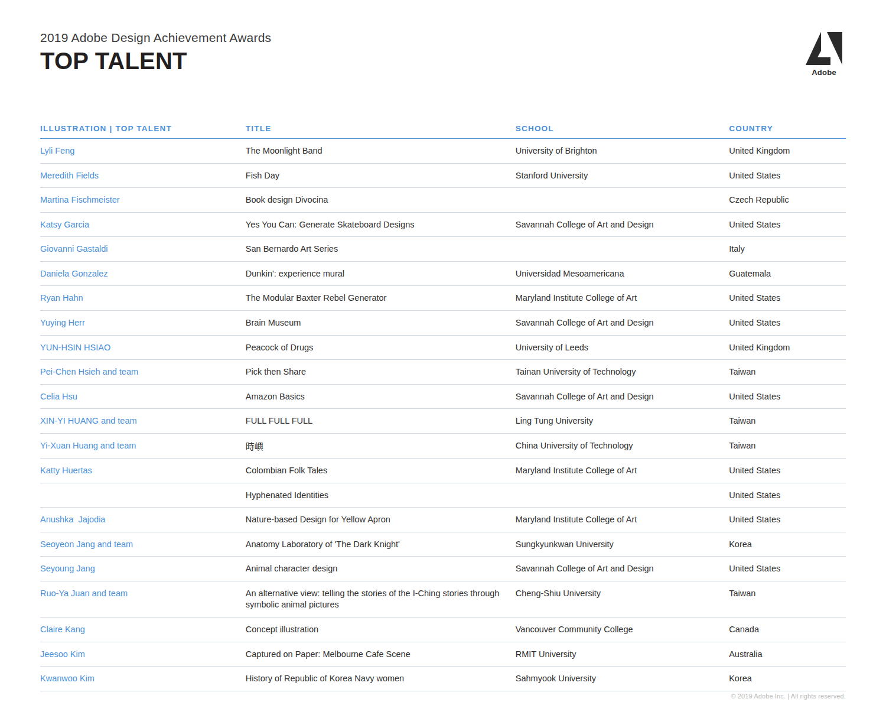2019 Adobe Design Achievement Awards
TOP TALENT
Adobe
| Illustration / Top Talent | Title | School | Country |
| --- | --- | --- | --- |
| Lyli Feng | The Moonlight Band | University of Brighton | United Kingdom |
| Meredith Fields | Fish Day | Stanford University | United States |
| Martina Fischmeister | Book design Divocina | | Czech Republic |
| Katsy Garcia | Yes You Can: Generate Skateboard Designs | Savannah College of Art and Design | United States |
| Giovanni Gastaldi | San Bernardo Art Series | | Italy |
| Daniela Gonzalez | Dunkin': experience mural | Universidad Mesoamericana | Guatemala |
| Ryan Hahn | The Modular Baxter Rebel Generator | Maryland Institute College of Art | United States |
| Yuying Herr | Brain Museum | Savannah College of Art and Design | United States |
| YUN-HSIN HSIAO | Peacock of Drugs | University of Leeds | United Kingdom |
| Pei-Chen Hsieh and team | Pick then Share | Tainan University of Technology | Taiwan |
| Celia Hsu | Amazon Basics | Savannah College of Art and Design | United States |
| XIN-YI HUANG and team | FULL FULL FULL | Ling Tung University | Taiwan |
| Yi-Xuan Huang and team | 時嶼 | China University of Technology | Taiwan |
| Katty Huertas | Colombian Folk Tales | Maryland Institute College of Art | United States |
| | Hyphenated Identities | | United States |
| Anushka Jajodia | Nature-based Design for Yellow Apron | Maryland Institute College of Art | United States |
| Seoyeon Jang and team | Anatomy Laboratory of 'The Dark Knight' | Sungkyunkwan University | Korea |
| Seyoung Jang | Animal character design | Savannah College of Art and Design | United States |
| Ruo-Ya Juan and team | An alternative view: telling the stories of the I-Ching stories through symbolic animal pictures | Cheng-Shiu University | Taiwan |
| Claire Kang | Concept illustration | Vancouver Community College | Canada |
| Jeesoo Kim | Captured on Paper: Melbourne Cafe Scene | RMIT University | Australia |
| Kwanwoo Kim | History of Republic of Korea Navy women | Sahmyook University | Korea |
© 2019 Adobe Inc. | All rights reserved.